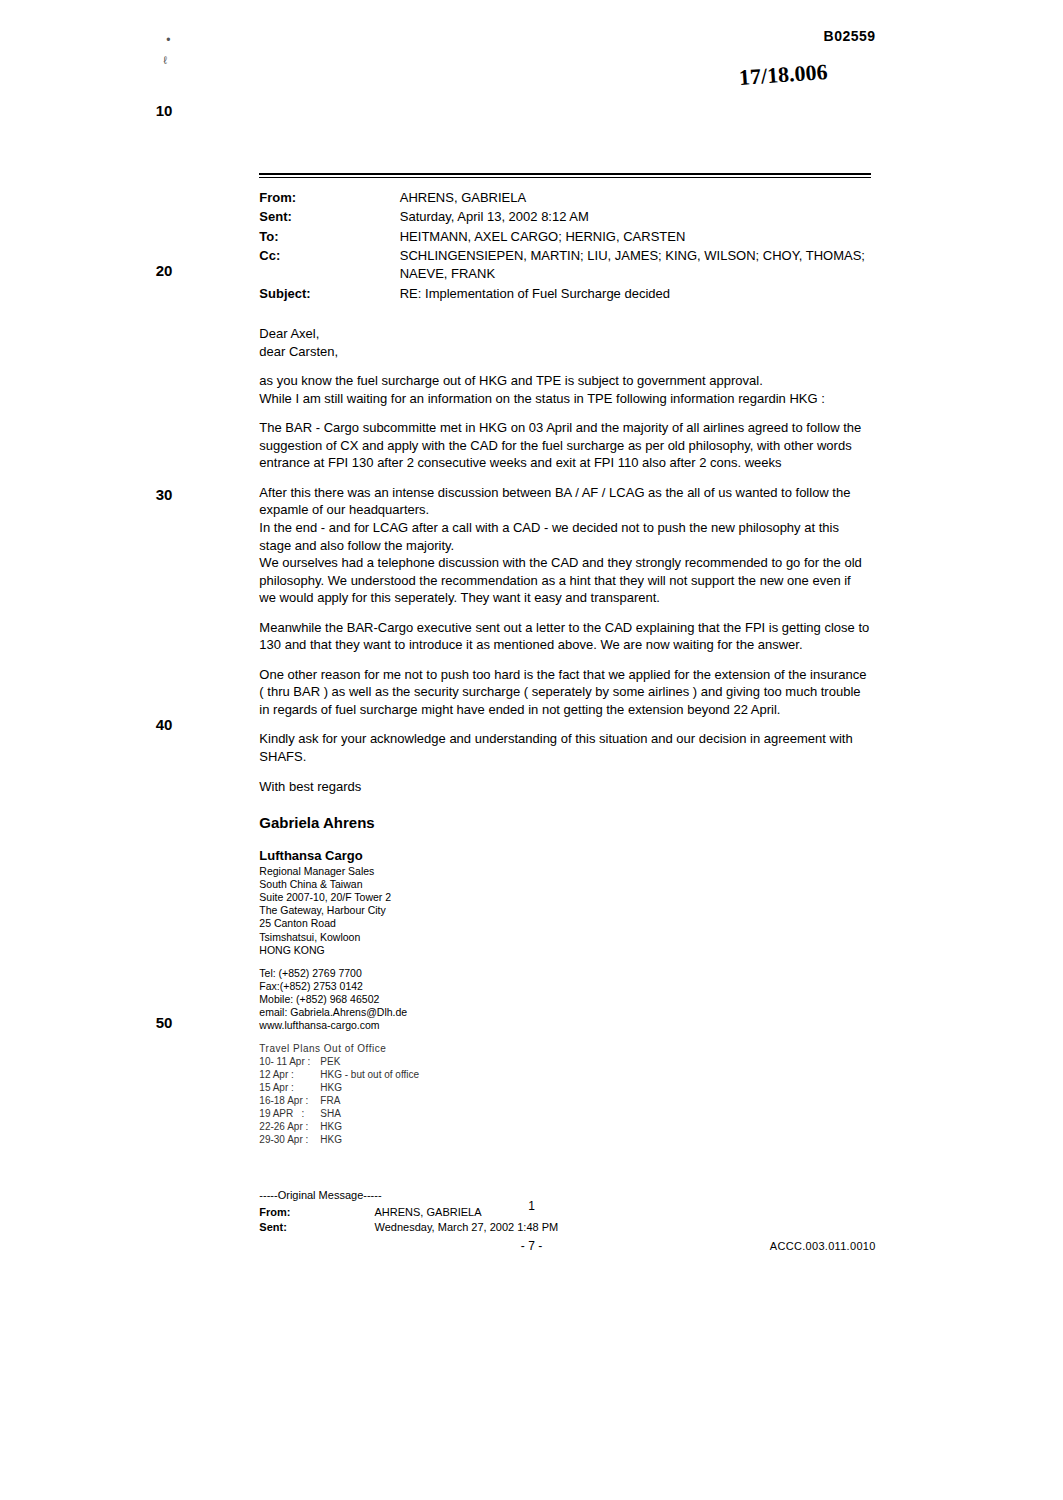B02559
17/18.006
•
ℓ
10 20 30 40 50
| From: | AHRENS, GABRIELA |
| Sent: | Saturday, April 13, 2002 8:12 AM |
| To: | HEITMANN, AXEL CARGO; HERNIG, CARSTEN |
| Cc: | SCHLINGENSIEPEN, MARTIN; LIU, JAMES; KING, WILSON; CHOY, THOMAS; NAEVE, FRANK |
| Subject: | RE: Implementation of Fuel Surcharge decided |
Dear Axel,
dear Carsten,
as you know the fuel surcharge out of HKG and TPE is subject to government approval.
While I am still waiting for an information on the status in TPE following information regardin HKG :
The BAR - Cargo subcommitte met in HKG on 03 April and the majority of all airlines agreed to follow the suggestion of CX and apply with the CAD for the fuel surcharge as per old philosophy, with other words entrance at FPI 130 after 2 consecutive weeks and exit at FPI 110 also after 2 cons. weeks
After this there was an intense discussion between BA / AF / LCAG as the all of us wanted to follow the expamle of our headquarters.
In the end - and for LCAG after a call with a CAD - we decided not to push the new philosophy at this stage and also follow the majority.
We ourselves had a telephone discussion with the CAD and they strongly recommended to go for the old philosophy. We understood the recommendation as a hint that they will not support the new one even if we would apply for this seperately. They want it easy and transparent.
Meanwhile the BAR-Cargo executive sent out a letter to the CAD explaining that the FPI is getting close to 130 and that they want to introduce it as mentioned above. We are now waiting for the answer.
One other reason for me not to push too hard is the fact that we applied for the extension of the insurance ( thru BAR ) as well as the security surcharge ( seperately by some airlines ) and giving too much trouble in regards of fuel surcharge might have ended in not getting the extension beyond 22 April.
Kindly ask for your acknowledge and understanding of this situation and our decision in agreement with SHAFS.
With best regards
Gabriela Ahrens
Lufthansa Cargo
Regional Manager Sales
South China & Taiwan
Suite 2007-10, 20/F Tower 2
The Gateway, Harbour City
25 Canton Road
Tsimshatsui, Kowloon
HONG KONG
Tel: (+852) 2769 7700
Fax:(+852) 2753 0142
Mobile: (+852) 968 46502
email: Gabriela.Ahrens@Dlh.de
www.lufthansa-cargo.com
Travel Plans Out of Office
| 10- 11 Apr : | PEK |
| 12 Apr : | HKG - but out of office |
| 15 Apr : | HKG |
| 16-18 Apr : | FRA |
| 19 APR : | SHA |
| 22-26 Apr : | HKG |
| 29-30 Apr : | HKG |
-----Original Message-----
| From: | AHRENS, GABRIELA |
| Sent: | Wednesday, March 27, 2002 1:48 PM |
1
- 7 -
ACCC.003.011.0010